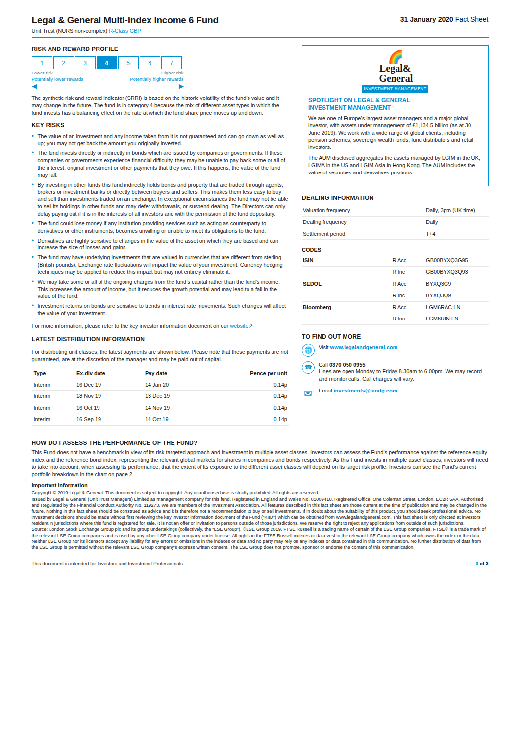Legal & General Multi-Index Income 6 Fund
Unit Trust (NURS non-complex) R-Class GBP
31 January 2020 Fact Sheet
Risk and reward profile
1
2
3
4
5
6
7
Lower risk Higher risk
Potentially lower rewards Potentially higher rewards
◀▶
The synthetic risk and reward indicator (SRRI) is based on the historic volatility of the fund’s value and it may change in the future. The fund is in category 4 because the mix of different asset types in which the fund invests has a balancing effect on the rate at which the fund share price moves up and down.
Key risks
The value of an investment and any income taken from it is not guaranteed and can go down as well as up; you may not get back the amount you originally invested.
The fund invests directly or indirectly in bonds which are issued by companies or governments. If these companies or governments experience financial difficulty, they may be unable to pay back some or all of the interest, original investment or other payments that they owe. If this happens, the value of the fund may fall.
By investing in other funds this fund indirectly holds bonds and property that are traded through agents, brokers or investment banks or directly between buyers and sellers. This makes them less easy to buy and sell than investments traded on an exchange. In exceptional circumstances the fund may not be able to sell its holdings in other funds and may defer withdrawals, or suspend dealing. The Directors can only delay paying out if it is in the interests of all investors and with the permission of the fund depositary.
The fund could lose money if any institution providing services such as acting as counterparty to derivatives or other instruments, becomes unwilling or unable to meet its obligations to the fund.
Derivatives are highly sensitive to changes in the value of the asset on which they are based and can increase the size of losses and gains.
The fund may have underlying investments that are valued in currencies that are different from sterling (British pounds). Exchange rate fluctuations will impact the value of your investment. Currency hedging techniques may be applied to reduce this impact but may not entirely eliminate it.
We may take some or all of the ongoing charges from the fund’s capital rather than the fund’s income. This increases the amount of income, but it reduces the growth potential and may lead to a fall in the value of the fund.
Investment returns on bonds are sensitive to trends in interest rate movements. Such changes will affect the value of your investment.
For more information, please refer to the key investor information document on our website↗
Latest distribution information
For distributing unit classes, the latest payments are shown below. Please note that these payments are not guaranteed, are at the discretion of the manager and may be paid out of capital.
| Type | Ex-div date | Pay date | Pence per unit |
| --- | --- | --- | --- |
| Interim | 16 Dec 19 | 14 Jan 20 | 0.14p |
| Interim | 18 Nov 19 | 13 Dec 19 | 0.14p |
| Interim | 16 Oct 19 | 14 Nov 19 | 0.14p |
| Interim | 16 Sep 19 | 14 Oct 19 | 0.14p |
🌈
Legal&
General
INVESTMENT MANAGEMENT
Spotlight on Legal & General
Investment Management
We are one of Europe’s largest asset managers and a major global investor, with assets under management of £1,134.5 billion (as at 30 June 2019). We work with a wide range of global clients, including pension schemes, sovereign wealth funds, fund distributors and retail investors.
The AUM disclosed aggregates the assets managed by LGIM in the UK, LGIMA in the US and LGIM Asia in Hong Kong. The AUM includes the value of securities and derivatives positions.
Dealing information
| Valuation frequency | | Daily, 3pm (UK time) |
| Dealing frequency | | Daily |
| Settlement period | | T+4 |
Codes
| ISIN | R Acc | GB00BYXQ3G95 |
| | R Inc | GB00BYXQ3Q93 |
| SEDOL | R Acc | BYXQ3G9 |
| | R Inc | BYXQ3Q9 |
| Bloomberg | R Acc | LGM6RAC LN |
| | R Inc | LGM6RIN LN |
To find out more
🌐
Visit www.legalandgeneral.com
☎
Call 0370 050 0955
Lines are open Monday to Friday 8.30am to 6.00pm. We may record and monitor calls. Call charges will vary.
✉
Email investments@landg.com
How do I assess the performance of the fund?
This Fund does not have a benchmark in view of its risk targeted approach and investment in multiple asset classes. Investors can assess the Fund’s performance against the reference equity index and the reference bond index, representing the relevant global markets for shares in companies and bonds respectively. As this Fund invests in multiple asset classes, investors will need to take into account, when assessing its performance, that the extent of its exposure to the different asset classes will depend on its target risk profile. Investors can see the Fund’s current portfolio breakdown in the chart on page 2.
Important information
Copyright © 2019 Legal & General. This document is subject to copyright. Any unauthorised use is strictly prohibited. All rights are reserved.
Issued by Legal & General (Unit Trust Managers) Limited as management company for this fund. Registered in England and Wales No. 01009418. Registered Office: One Coleman Street, London, EC2R 5AA. Authorised and Regulated by the Financial Conduct Authority No. 119273. We are members of the Investment Association. All features described in this fact sheet are those current at the time of publication and may be changed in the future. Nothing in this fact sheet should be construed as advice and it is therefore not a recommendation to buy or sell investments. If in doubt about the suitability of this product, you should seek professional advice. No investment decisions should be made without first reviewing the key investor information document of the Fund (“KIID”) which can be obtained from www.legalandgeneral.com. This fact sheet is only directed at investors resident in jurisdictions where this fund is registered for sale. It is not an offer or invitation to persons outside of those jurisdictions. We reserve the right to reject any applications from outside of such jurisdictions.
Source: London Stock Exchange Group plc and its group undertakings (collectively, the “LSE Group”). ©LSE Group 2019. FTSE Russell is a trading name of certain of the LSE Group companies. FTSE® is a trade mark of the relevant LSE Group companies and is used by any other LSE Group company under license. All rights in the FTSE Russell indexes or data vest in the relevant LSE Group company which owns the index or the data. Neither LSE Group nor its licensors accept any liability for any errors or omissions in the indexes or data and no party may rely on any indexes or data contained in this communication. No further distribution of data from the LSE Group is permitted without the relevant LSE Group company’s express written consent. The LSE Group does not promote, sponsor or endorse the content of this communication.
This document is intended for Investors and Investment Professionals
3 of 3